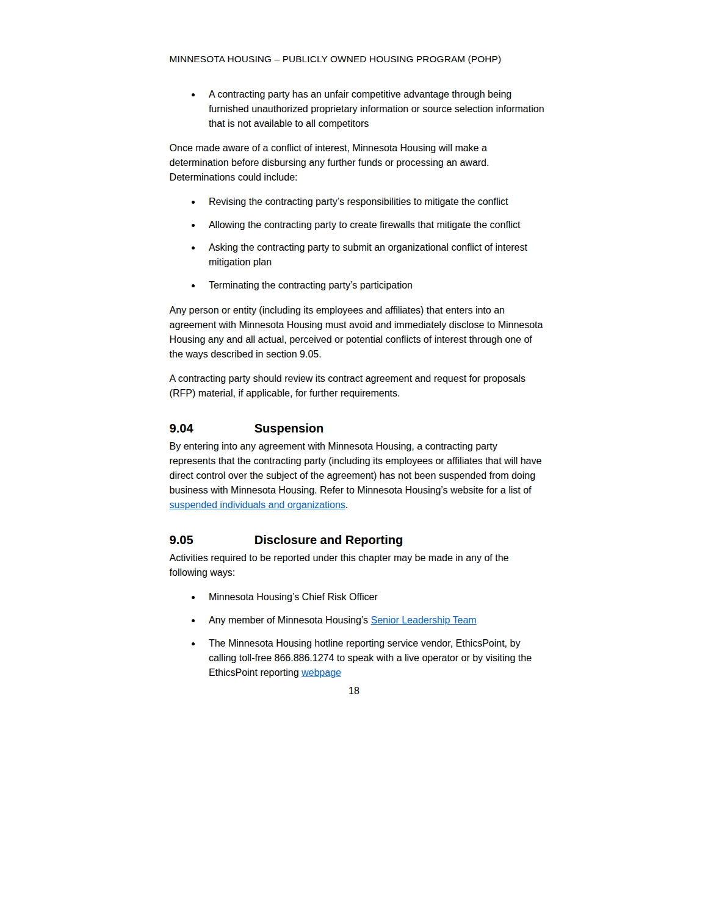MINNESOTA HOUSING – PUBLICLY OWNED HOUSING PROGRAM (POHP)
A contracting party has an unfair competitive advantage through being furnished unauthorized proprietary information or source selection information that is not available to all competitors
Once made aware of a conflict of interest, Minnesota Housing will make a determination before disbursing any further funds or processing an award. Determinations could include:
Revising the contracting party’s responsibilities to mitigate the conflict
Allowing the contracting party to create firewalls that mitigate the conflict
Asking the contracting party to submit an organizational conflict of interest mitigation plan
Terminating the contracting party’s participation
Any person or entity (including its employees and affiliates) that enters into an agreement with Minnesota Housing must avoid and immediately disclose to Minnesota Housing any and all actual, perceived or potential conflicts of interest through one of the ways described in section 9.05.
A contracting party should review its contract agreement and request for proposals (RFP) material, if applicable, for further requirements.
9.04 Suspension
By entering into any agreement with Minnesota Housing, a contracting party represents that the contracting party (including its employees or affiliates that will have direct control over the subject of the agreement) has not been suspended from doing business with Minnesota Housing. Refer to Minnesota Housing’s website for a list of suspended individuals and organizations.
9.05 Disclosure and Reporting
Activities required to be reported under this chapter may be made in any of the following ways:
Minnesota Housing’s Chief Risk Officer
Any member of Minnesota Housing’s Senior Leadership Team
The Minnesota Housing hotline reporting service vendor, EthicsPoint, by calling toll-free 866.886.1274 to speak with a live operator or by visiting the EthicsPoint reporting webpage
18